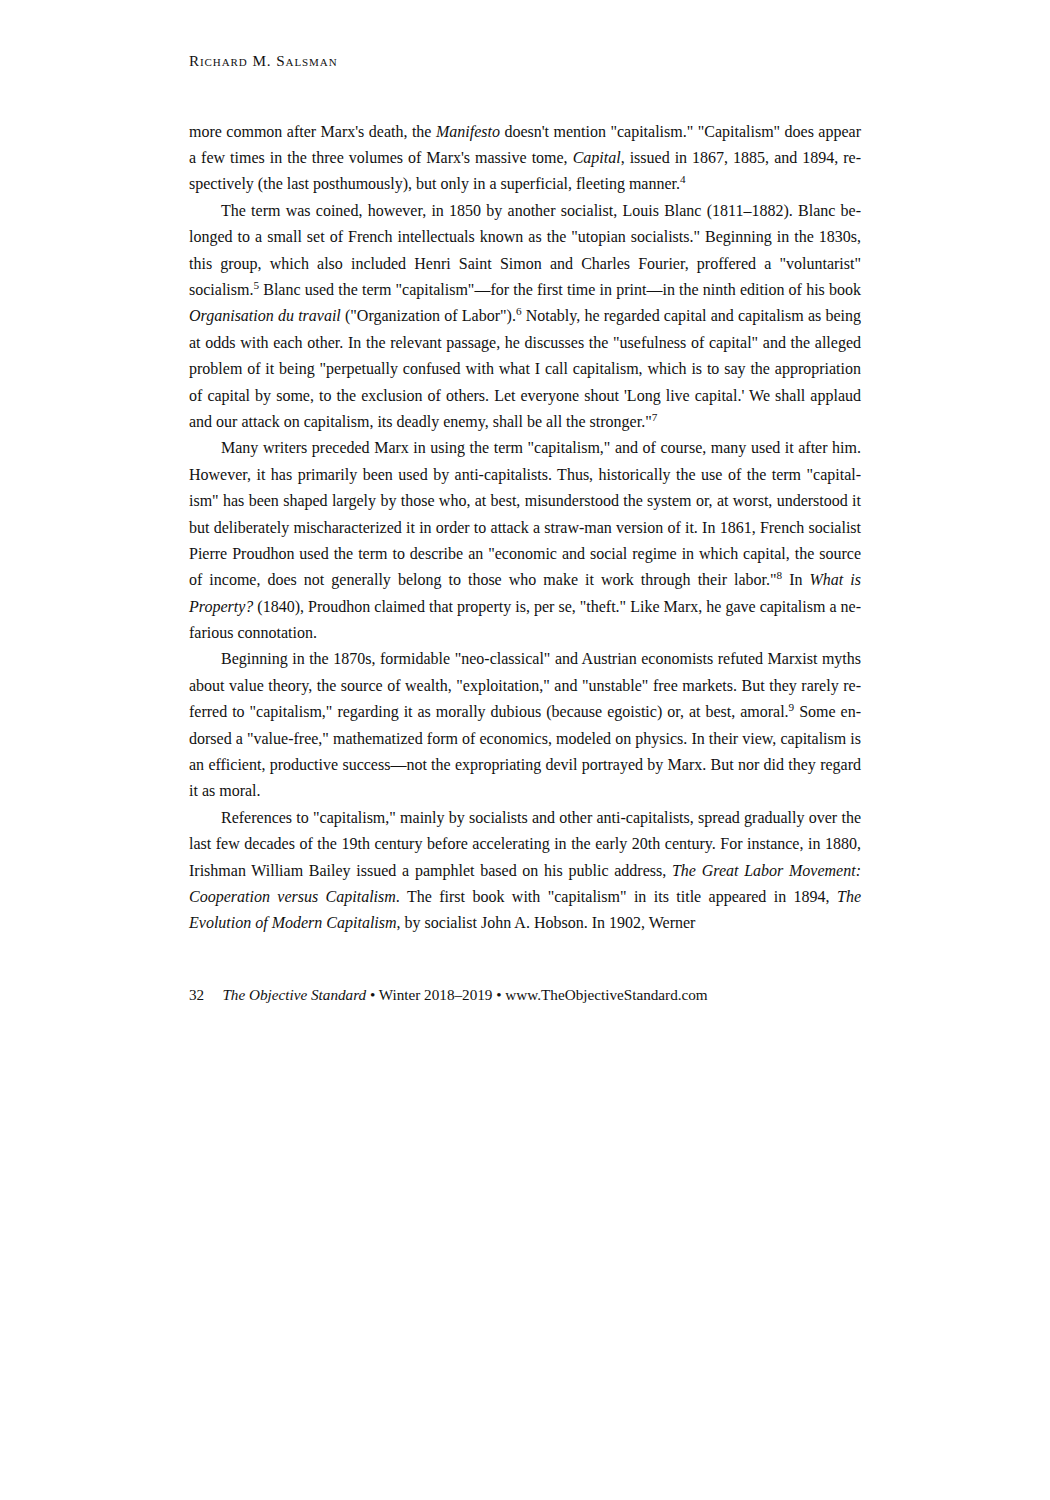Richard M. Salsman
more common after Marx's death, the Manifesto doesn't mention "capitalism." "Capitalism" does appear a few times in the three volumes of Marx's massive tome, Capital, issued in 1867, 1885, and 1894, respectively (the last posthumously), but only in a superficial, fleeting manner.4
The term was coined, however, in 1850 by another socialist, Louis Blanc (1811–1882). Blanc belonged to a small set of French intellectuals known as the "utopian socialists." Beginning in the 1830s, this group, which also included Henri Saint Simon and Charles Fourier, proffered a "voluntarist" socialism.5 Blanc used the term "capitalism"—for the first time in print—in the ninth edition of his book Organisation du travail ("Organization of Labor").6 Notably, he regarded capital and capitalism as being at odds with each other. In the relevant passage, he discusses the "usefulness of capital" and the alleged problem of it being "perpetually confused with what I call capitalism, which is to say the appropriation of capital by some, to the exclusion of others. Let everyone shout 'Long live capital.' We shall applaud and our attack on capitalism, its deadly enemy, shall be all the stronger."7
Many writers preceded Marx in using the term "capitalism," and of course, many used it after him. However, it has primarily been used by anti-capitalists. Thus, historically the use of the term "capitalism" has been shaped largely by those who, at best, misunderstood the system or, at worst, understood it but deliberately mischaracterized it in order to attack a straw-man version of it. In 1861, French socialist Pierre Proudhon used the term to describe an "economic and social regime in which capital, the source of income, does not generally belong to those who make it work through their labor."8 In What is Property? (1840), Proudhon claimed that property is, per se, "theft." Like Marx, he gave capitalism a nefarious connotation.
Beginning in the 1870s, formidable "neo-classical" and Austrian economists refuted Marxist myths about value theory, the source of wealth, "exploitation," and "unstable" free markets. But they rarely referred to "capitalism," regarding it as morally dubious (because egoistic) or, at best, amoral.9 Some endorsed a "value-free," mathematized form of economics, modeled on physics. In their view, capitalism is an efficient, productive success—not the expropriating devil portrayed by Marx. But nor did they regard it as moral.
References to "capitalism," mainly by socialists and other anti-capitalists, spread gradually over the last few decades of the 19th century before accelerating in the early 20th century. For instance, in 1880, Irishman William Bailey issued a pamphlet based on his public address, The Great Labor Movement: Cooperation versus Capitalism. The first book with "capitalism" in its title appeared in 1894, The Evolution of Modern Capitalism, by socialist John A. Hobson. In 1902, Werner
32 The Objective Standard • Winter 2018–2019 • www.TheObjectiveStandard.com